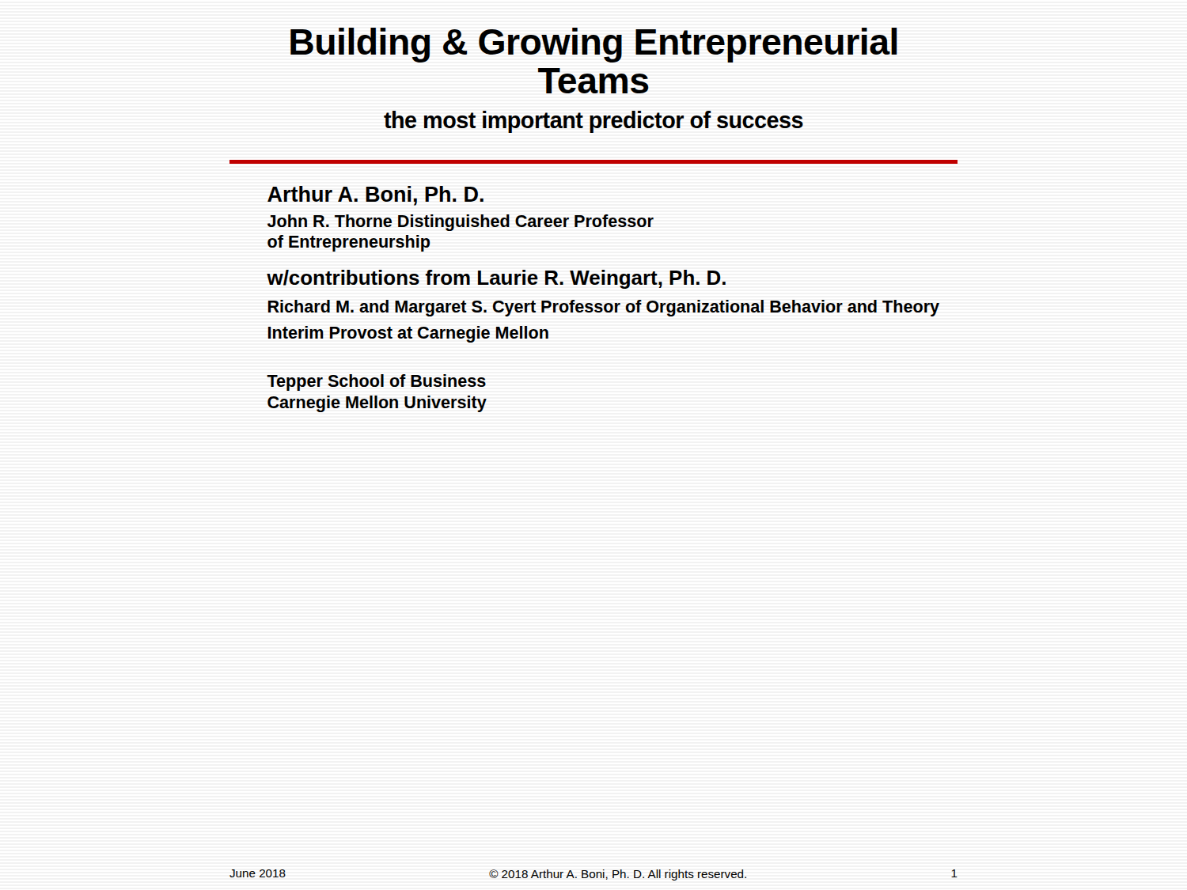Building & Growing Entrepreneurial Teams the most important predictor of success
Arthur A. Boni, Ph. D. John R. Thorne Distinguished Career Professor
of Entrepreneurship w/contributions from Laurie R. Weingart, Ph. D. Richard M. and Margaret S. Cyert Professor of Organizational Behavior and Theory Interim Provost at Carnegie Mellon Tepper School of Business
Carnegie Mellon University
June 2018 © 2018 Arthur A. Boni, Ph. D. All rights reserved. 1